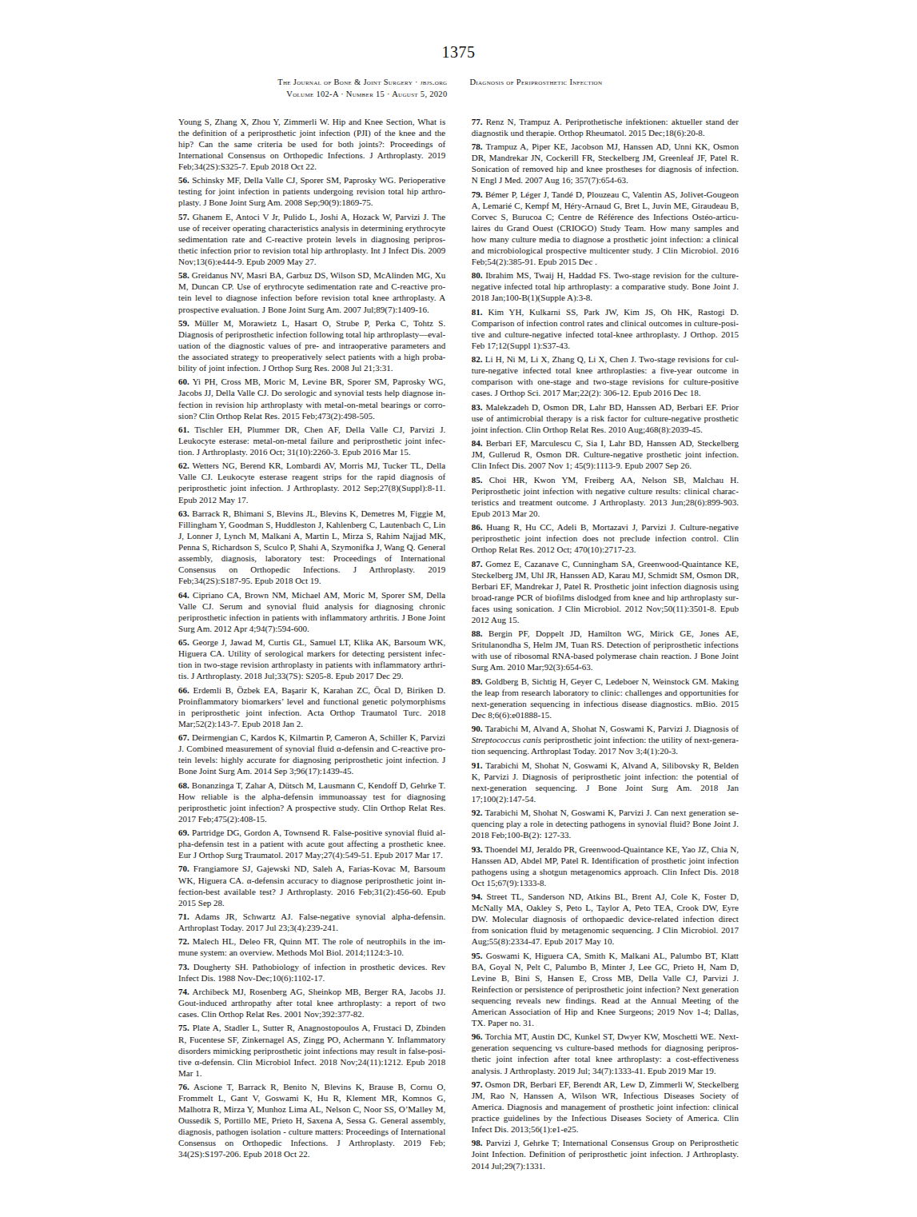1375
The Journal of Bone & Joint Surgery · jbjs.org
Volume 102-A · Number 15 · August 5, 2020
Diagnosis of Periprosthetic Infection
Young S, Zhang X, Zhou Y, Zimmerli W. Hip and Knee Section, What is the definition of a periprosthetic joint infection (PJI) of the knee and the hip? Can the same criteria be used for both joints?: Proceedings of International Consensus on Orthopedic Infections. J Arthroplasty. 2019 Feb;34(2S):S325-7. Epub 2018 Oct 22.
56. Schinsky MF, Della Valle CJ, Sporer SM, Paprosky WG. Perioperative testing for joint infection in patients undergoing revision total hip arthroplasty. J Bone Joint Surg Am. 2008 Sep;90(9):1869-75.
57. Ghanem E, Antoci V Jr, Pulido L, Joshi A, Hozack W, Parvizi J. The use of receiver operating characteristics analysis in determining erythrocyte sedimentation rate and C-reactive protein levels in diagnosing periprosthetic infection prior to revision total hip arthroplasty. Int J Infect Dis. 2009 Nov;13(6):e444-9. Epub 2009 May 27.
58. Greidanus NV, Masri BA, Garbuz DS, Wilson SD, McAlinden MG, Xu M, Duncan CP. Use of erythrocyte sedimentation rate and C-reactive protein level to diagnose infection before revision total knee arthroplasty. A prospective evaluation. J Bone Joint Surg Am. 2007 Jul;89(7):1409-16.
59. Müller M, Morawietz L, Hasart O, Strube P, Perka C, Tohtz S. Diagnosis of periprosthetic infection following total hip arthroplasty—evaluation of the diagnostic values of pre- and intraoperative parameters and the associated strategy to preoperatively select patients with a high probability of joint infection. J Orthop Surg Res. 2008 Jul 21;3:31.
60. Yi PH, Cross MB, Moric M, Levine BR, Sporer SM, Paprosky WG, Jacobs JJ, Della Valle CJ. Do serologic and synovial tests help diagnose infection in revision hip arthroplasty with metal-on-metal bearings or corrosion? Clin Orthop Relat Res. 2015 Feb;473(2):498-505.
61. Tischler EH, Plummer DR, Chen AF, Della Valle CJ, Parvizi J. Leukocyte esterase: metal-on-metal failure and periprosthetic joint infection. J Arthroplasty. 2016 Oct; 31(10):2260-3. Epub 2016 Mar 15.
62. Wetters NG, Berend KR, Lombardi AV, Morris MJ, Tucker TL, Della Valle CJ. Leukocyte esterase reagent strips for the rapid diagnosis of periprosthetic joint infection. J Arthroplasty. 2012 Sep;27(8)(Suppl):8-11. Epub 2012 May 17.
63. Barrack R, Bhimani S, Blevins JL, Blevins K, Demetres M, Figgie M, Fillingham Y, Goodman S, Huddleston J, Kahlenberg C, Lautenbach C, Lin J, Lonner J, Lynch M, Malkani A, Martin L, Mirza S, Rahim Najjad MK, Penna S, Richardson S, Sculco P, Shahi A, Szymonifka J, Wang Q. General assembly, diagnosis, laboratory test: Proceedings of International Consensus on Orthopedic Infections. J Arthroplasty. 2019 Feb;34(2S):S187-95. Epub 2018 Oct 19.
64. Cipriano CA, Brown NM, Michael AM, Moric M, Sporer SM, Della Valle CJ. Serum and synovial fluid analysis for diagnosing chronic periprosthetic infection in patients with inflammatory arthritis. J Bone Joint Surg Am. 2012 Apr 4;94(7):594-600.
65. George J, Jawad M, Curtis GL, Samuel LT, Klika AK, Barsoum WK, Higuera CA. Utility of serological markers for detecting persistent infection in two-stage revision arthroplasty in patients with inflammatory arthritis. J Arthroplasty. 2018 Jul;33(7S): S205-8. Epub 2017 Dec 29.
66. Erdemli B, Özbek EA, Başarir K, Karahan ZC, Öcal D, Biriken D. Proinflammatory biomarkers’ level and functional genetic polymorphisms in periprosthetic joint infection. Acta Orthop Traumatol Turc. 2018 Mar;52(2):143-7. Epub 2018 Jan 2.
67. Deirmengian C, Kardos K, Kilmartin P, Cameron A, Schiller K, Parvizi J. Combined measurement of synovial fluid α-defensin and C-reactive protein levels: highly accurate for diagnosing periprosthetic joint infection. J Bone Joint Surg Am. 2014 Sep 3;96(17):1439-45.
68. Bonanzinga T, Zahar A, Dütsch M, Lausmann C, Kendoff D, Gehrke T. How reliable is the alpha-defensin immunoassay test for diagnosing periprosthetic joint infection? A prospective study. Clin Orthop Relat Res. 2017 Feb;475(2):408-15.
69. Partridge DG, Gordon A, Townsend R. False-positive synovial fluid alpha-defensin test in a patient with acute gout affecting a prosthetic knee. Eur J Orthop Surg Traumatol. 2017 May;27(4):549-51. Epub 2017 Mar 17.
70. Frangiamore SJ, Gajewski ND, Saleh A, Farias-Kovac M, Barsoum WK, Higuera CA. α-defensin accuracy to diagnose periprosthetic joint infection-best available test? J Arthroplasty. 2016 Feb;31(2):456-60. Epub 2015 Sep 28.
71. Adams JR, Schwartz AJ. False-negative synovial alpha-defensin. Arthroplast Today. 2017 Jul 23;3(4):239-241.
72. Malech HL, Deleo FR, Quinn MT. The role of neutrophils in the immune system: an overview. Methods Mol Biol. 2014;1124:3-10.
73. Dougherty SH. Pathobiology of infection in prosthetic devices. Rev Infect Dis. 1988 Nov-Dec;10(6):1102-17.
74. Archibeck MJ, Rosenberg AG, Sheinkop MB, Berger RA, Jacobs JJ. Gout-induced arthropathy after total knee arthroplasty: a report of two cases. Clin Orthop Relat Res. 2001 Nov;392:377-82.
75. Plate A, Stadler L, Sutter R, Anagnostopoulos A, Frustaci D, Zbinden R, Fucentese SF, Zinkernagel AS, Zingg PO, Achermann Y. Inflammatory disorders mimicking periprosthetic joint infections may result in false-positive α-defensin. Clin Microbiol Infect. 2018 Nov;24(11):1212. Epub 2018 Mar 1.
76. Ascione T, Barrack R, Benito N, Blevins K, Brause B, Cornu O, Frommelt L, Gant V, Goswami K, Hu R, Klement MR, Komnos G, Malhotra R, Mirza Y, Munhoz Lima AL, Nelson C, Noor SS, O’Malley M, Oussedik S, Portillo ME, Prieto H, Saxena A, Sessa G. General assembly, diagnosis, pathogen isolation - culture matters: Proceedings of International Consensus on Orthopedic Infections. J Arthroplasty. 2019 Feb; 34(2S):S197-206. Epub 2018 Oct 22.
77. Renz N, Trampuz A. Periprothetische infektionen: aktueller stand der diagnostik und therapie. Orthop Rheumatol. 2015 Dec;18(6):20-8.
78. Trampuz A, Piper KE, Jacobson MJ, Hanssen AD, Unni KK, Osmon DR, Mandrekar JN, Cockerill FR, Steckelberg JM, Greenleaf JF, Patel R. Sonication of removed hip and knee prostheses for diagnosis of infection. N Engl J Med. 2007 Aug 16; 357(7):654-63.
79. Bémer P, Léger J, Tandé D, Plouzeau C, Valentin AS, Jolivet-Gougeon A, Lemarié C, Kempf M, Héry-Arnaud G, Bret L, Juvin ME, Giraudeau B, Corvec S, Burucoa C; Centre de Référence des Infections Ostéo-articulaires du Grand Ouest (CRIOGO) Study Team. How many samples and how many culture media to diagnose a prosthetic joint infection: a clinical and microbiological prospective multicenter study. J Clin Microbiol. 2016 Feb;54(2):385-91. Epub 2015 Dec .
80. Ibrahim MS, Twaij H, Haddad FS. Two-stage revision for the culture-negative infected total hip arthroplasty: a comparative study. Bone Joint J. 2018 Jan;100-B(1)(Supple A):3-8.
81. Kim YH, Kulkarni SS, Park JW, Kim JS, Oh HK, Rastogi D. Comparison of infection control rates and clinical outcomes in culture-positive and culture-negative infected total-knee arthroplasty. J Orthop. 2015 Feb 17;12(Suppl 1):S37-43.
82. Li H, Ni M, Li X, Zhang Q, Li X, Chen J. Two-stage revisions for culture-negative infected total knee arthroplasties: a five-year outcome in comparison with one-stage and two-stage revisions for culture-positive cases. J Orthop Sci. 2017 Mar;22(2): 306-12. Epub 2016 Dec 18.
83. Malekzadeh D, Osmon DR, Lahr BD, Hanssen AD, Berbari EF. Prior use of antimicrobial therapy is a risk factor for culture-negative prosthetic joint infection. Clin Orthop Relat Res. 2010 Aug;468(8):2039-45.
84. Berbari EF, Marculescu C, Sia I, Lahr BD, Hanssen AD, Steckelberg JM, Gullerud R, Osmon DR. Culture-negative prosthetic joint infection. Clin Infect Dis. 2007 Nov 1; 45(9):1113-9. Epub 2007 Sep 26.
85. Choi HR, Kwon YM, Freiberg AA, Nelson SB, Malchau H. Periprosthetic joint infection with negative culture results: clinical characteristics and treatment outcome. J Arthroplasty. 2013 Jun;28(6):899-903. Epub 2013 Mar 20.
86. Huang R, Hu CC, Adeli B, Mortazavi J, Parvizi J. Culture-negative periprosthetic joint infection does not preclude infection control. Clin Orthop Relat Res. 2012 Oct; 470(10):2717-23.
87. Gomez E, Cazanave C, Cunningham SA, Greenwood-Quaintance KE, Steckelberg JM, Uhl JR, Hanssen AD, Karau MJ, Schmidt SM, Osmon DR, Berbari EF, Mandrekar J, Patel R. Prosthetic joint infection diagnosis using broad-range PCR of biofilms dislodged from knee and hip arthroplasty surfaces using sonication. J Clin Microbiol. 2012 Nov;50(11):3501-8. Epub 2012 Aug 15.
88. Bergin PF, Doppelt JD, Hamilton WG, Mirick GE, Jones AE, Sritulanondha S, Helm JM, Tuan RS. Detection of periprosthetic infections with use of ribosomal RNA-based polymerase chain reaction. J Bone Joint Surg Am. 2010 Mar;92(3):654-63.
89. Goldberg B, Sichtig H, Geyer C, Ledeboer N, Weinstock GM. Making the leap from research laboratory to clinic: challenges and opportunities for next-generation sequencing in infectious disease diagnostics. mBio. 2015 Dec 8;6(6):e01888-15.
90. Tarabichi M, Alvand A, Shohat N, Goswami K, Parvizi J. Diagnosis of Streptococcus canis periprosthetic joint infection: the utility of next-generation sequencing. Arthroplast Today. 2017 Nov 3;4(1):20-3.
91. Tarabichi M, Shohat N, Goswami K, Alvand A, Silibovsky R, Belden K, Parvizi J. Diagnosis of periprosthetic joint infection: the potential of next-generation sequencing. J Bone Joint Surg Am. 2018 Jan 17;100(2):147-54.
92. Tarabichi M, Shohat N, Goswami K, Parvizi J. Can next generation sequencing play a role in detecting pathogens in synovial fluid? Bone Joint J. 2018 Feb;100-B(2): 127-33.
93. Thoendel MJ, Jeraldo PR, Greenwood-Quaintance KE, Yao JZ, Chia N, Hanssen AD, Abdel MP, Patel R. Identification of prosthetic joint infection pathogens using a shotgun metagenomics approach. Clin Infect Dis. 2018 Oct 15;67(9):1333-8.
94. Street TL, Sanderson ND, Atkins BL, Brent AJ, Cole K, Foster D, McNally MA, Oakley S, Peto L, Taylor A, Peto TEA, Crook DW, Eyre DW. Molecular diagnosis of orthopaedic device-related infection direct from sonication fluid by metagenomic sequencing. J Clin Microbiol. 2017 Aug;55(8):2334-47. Epub 2017 May 10.
95. Goswami K, Higuera CA, Smith K, Malkani AL, Palumbo BT, Klatt BA, Goyal N, Pelt C, Palumbo B, Minter J, Lee GC, Prieto H, Nam D, Levine B, Bini S, Hansen E, Cross MB, Della Valle CJ, Parvizi J. Reinfection or persistence of periprosthetic joint infection? Next generation sequencing reveals new findings. Read at the Annual Meeting of the American Association of Hip and Knee Surgeons; 2019 Nov 1-4; Dallas, TX. Paper no. 31.
96. Torchia MT, Austin DC, Kunkel ST, Dwyer KW, Moschetti WE. Next-generation sequencing vs culture-based methods for diagnosing periprosthetic joint infection after total knee arthroplasty: a cost-effectiveness analysis. J Arthroplasty. 2019 Jul; 34(7):1333-41. Epub 2019 Mar 19.
97. Osmon DR, Berbari EF, Berendt AR, Lew D, Zimmerli W, Steckelberg JM, Rao N, Hanssen A, Wilson WR, Infectious Diseases Society of America. Diagnosis and management of prosthetic joint infection: clinical practice guidelines by the Infectious Diseases Society of America. Clin Infect Dis. 2013;56(1):e1-e25.
98. Parvizi J, Gehrke T; International Consensus Group on Periprosthetic Joint Infection. Definition of periprosthetic joint infection. J Arthroplasty. 2014 Jul;29(7):1331.